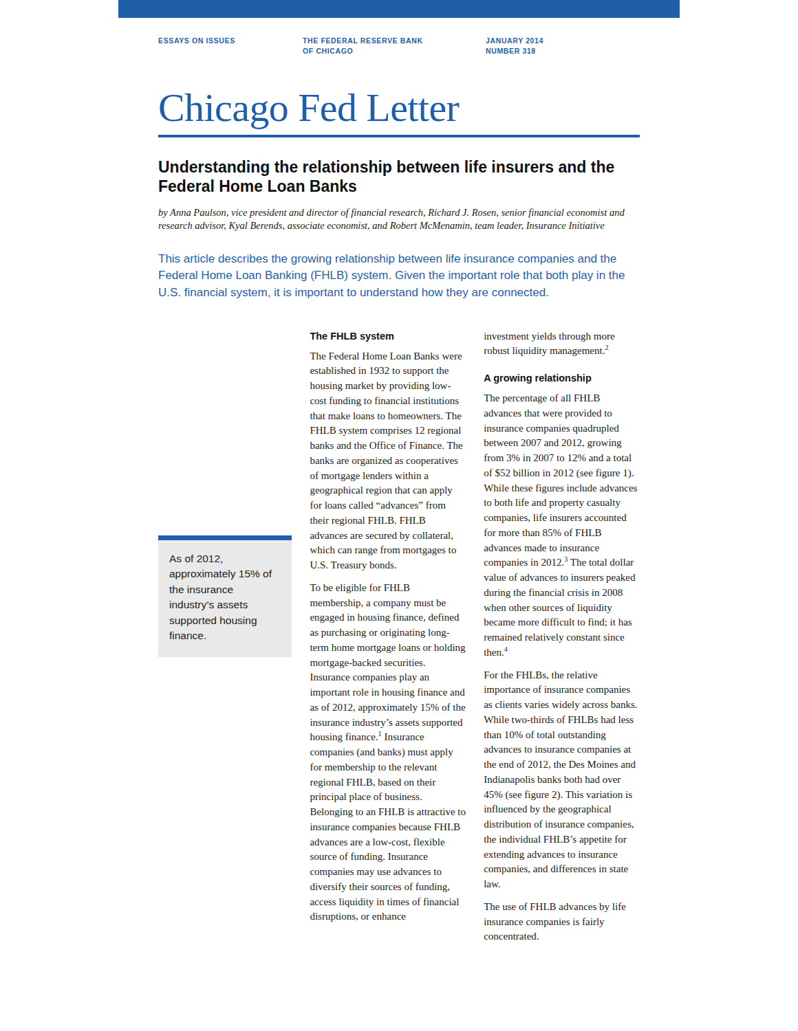Essays on Issues
The Federal Reserve Bank of Chicago
January 2014 Number 318
Chicago Fed Letter
Understanding the relationship between life insurers and the Federal Home Loan Banks
by Anna Paulson, vice president and director of financial research, Richard J. Rosen, senior financial economist and research advisor, Kyal Berends, associate economist, and Robert McMenamin, team leader, Insurance Initiative
This article describes the growing relationship between life insurance companies and the Federal Home Loan Banking (FHLB) system. Given the important role that both play in the U.S. financial system, it is important to understand how they are connected.
As of 2012, approximately 15% of the insurance industry’s assets supported housing finance.
The FHLB system
The Federal Home Loan Banks were established in 1932 to support the housing market by providing low-cost funding to financial institutions that make loans to homeowners. The FHLB system comprises 12 regional banks and the Office of Finance. The banks are organized as cooperatives of mortgage lenders within a geographical region that can apply for loans called “advances” from their regional FHLB. FHLB advances are secured by collateral, which can range from mortgages to U.S. Treasury bonds.
To be eligible for FHLB membership, a company must be engaged in housing finance, defined as purchasing or originating long-term home mortgage loans or holding mortgage-backed securities. Insurance companies play an important role in housing finance and as of 2012, approximately 15% of the insurance industry’s assets supported housing finance.1 Insurance companies (and banks) must apply for membership to the relevant regional FHLB, based on their principal place of business. Belonging to an FHLB is attractive to insurance companies because FHLB advances are a low-cost, flexible source of funding. Insurance companies may use advances to diversify their sources of funding, access liquidity in times of financial disruptions, or enhance
investment yields through more robust liquidity management.2
A growing relationship
The percentage of all FHLB advances that were provided to insurance companies quadrupled between 2007 and 2012, growing from 3% in 2007 to 12% and a total of $52 billion in 2012 (see figure 1). While these figures include advances to both life and property casualty companies, life insurers accounted for more than 85% of FHLB advances made to insurance companies in 2012.3 The total dollar value of advances to insurers peaked during the financial crisis in 2008 when other sources of liquidity became more difficult to find; it has remained relatively constant since then.4
For the FHLBs, the relative importance of insurance companies as clients varies widely across banks. While two-thirds of FHLBs had less than 10% of total outstanding advances to insurance companies at the end of 2012, the Des Moines and Indianapolis banks both had over 45% (see figure 2). This variation is influenced by the geographical distribution of insurance companies, the individual FHLB’s appetite for extending advances to insurance companies, and differences in state law.
The use of FHLB advances by life insurance companies is fairly concentrated.